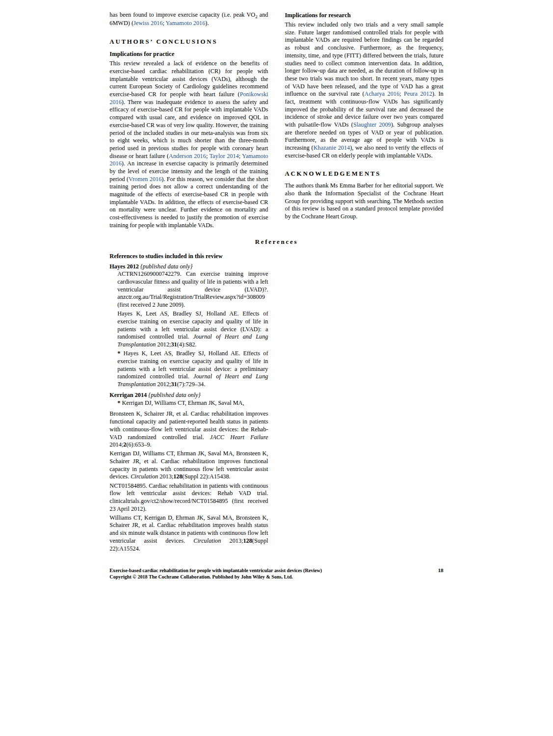has been found to improve exercise capacity (i.e. peak VO2 and 6MWD) (Jewiss 2016; Yamamoto 2016).
Authors’ conclusions
Implications for practice
This review revealed a lack of evidence on the benefits of exercise-based cardiac rehabilitation (CR) for people with implantable ventricular assist devices (VADs), although the current European Society of Cardiology guidelines recommend exercise-based CR for people with heart failure (Ponikowski 2016). There was inadequate evidence to assess the safety and efficacy of exercise-based CR for people with implantable VADs compared with usual care, and evidence on improved QOL in exercise-based CR was of very low quality. However, the training period of the included studies in our meta-analysis was from six to eight weeks, which is much shorter than the three-month period used in previous studies for people with coronary heart disease or heart failure (Anderson 2016; Taylor 2014; Yamamoto 2016). An increase in exercise capacity is primarily determined by the level of exercise intensity and the length of the training period (Vromen 2016). For this reason, we consider that the short training period does not allow a correct understanding of the magnitude of the effects of exercise-based CR in people with implantable VADs. In addition, the effects of exercise-based CR on mortality were unclear. Further evidence on mortality and cost-effectiveness is needed to justify the promotion of exercise training for people with implantable VADs.
Implications for research
This review included only two trials and a very small sample size. Future larger randomised controlled trials for people with implantable VADs are required before findings can be regarded as robust and conclusive. Furthermore, as the frequency, intensity, time, and type (FITT) differed between the trials, future studies need to collect common intervention data. In addition, longer follow-up data are needed, as the duration of follow-up in these two trials was much too short. In recent years, many types of VAD have been released, and the type of VAD has a great influence on the survival rate (Acharya 2016; Peura 2012). In fact, treatment with continuous-flow VADs has significantly improved the probability of the survival rate and decreased the incidence of stroke and device failure over two years compared with pulsatile-flow VADs (Slaughter 2009). Subgroup analyses are therefore needed on types of VAD or year of publication. Furthermore, as the average age of people with VADs is increasing (Khazanie 2014), we also need to verify the effects of exercise-based CR on elderly people with implantable VADs.
Acknowledgements
The authors thank Ms Emma Barber for her editorial support. We also thank the Information Specialist of the Cochrane Heart Group for providing support with searching. The Methods section of this review is based on a standard protocol template provided by the Cochrane Heart Group.
References
References to studies included in this review
Hayes 2012 {published data only}
ACTRN12609000742279. Can exercise training improve cardiovascular fitness and quality of life in patients with a left ventricular assist device (LVAD)?. anzctr.org.au/Trial/Registration/TrialReview.aspx?id=308009 (first received 2 June 2009).
Hayes K, Leet AS, Bradley SJ, Holland AE. Effects of exercise training on exercise capacity and quality of life in patients with a left ventricular assist device (LVAD): a randomised controlled trial. Journal of Heart and Lung Transplantation 2012;31(4):S82.
* Hayes K, Leet AS, Bradley SJ, Holland AE. Effects of exercise training on exercise capacity and quality of life in patients with a left ventricular assist device: a preliminary randomized controlled trial. Journal of Heart and Lung Transplantation 2012;31(7):729–34.
Kerrigan 2014 {published data only}
* Kerrigan DJ, Williams CT, Ehrman JK, Saval MA,
Bronsteen K, Schairer JR, et al. Cardiac rehabilitation improves functional capacity and patient-reported health status in patients with continuous-flow left ventricular assist devices: the Rehab-VAD randomized controlled trial. JACC Heart Failure 2014;2(6):653–9.
Kerrigan DJ, Williams CT, Ehrman JK, Saval MA, Bronsteen K, Schairer JR, et al. Cardiac rehabilitation improves functional capacity in patients with continuous flow left ventricular assist devices. Circulation 2013;128(Suppl 22):A15438.
NCT01584895. Cardiac rehabilitation in patients with continuous flow left ventricular assist devices: Rehab VAD trial. clinicaltrials.gov/ct2/show/record/NCT01584895 (first received 23 April 2012).
Williams CT, Kerrigan D, Ehrman JK, Saval MA, Bronsteen K, Schairer JR, et al. Cardiac rehabilitation improves health status and six minute walk distance in patients with continuous flow left ventricular assist devices. Circulation 2013;128(Suppl 22):A15524.
Exercise-based cardiac rehabilitation for people with implantable ventricular assist devices (Review)
Copyright © 2018 The Cochrane Collaboration. Published by John Wiley & Sons, Ltd.
18